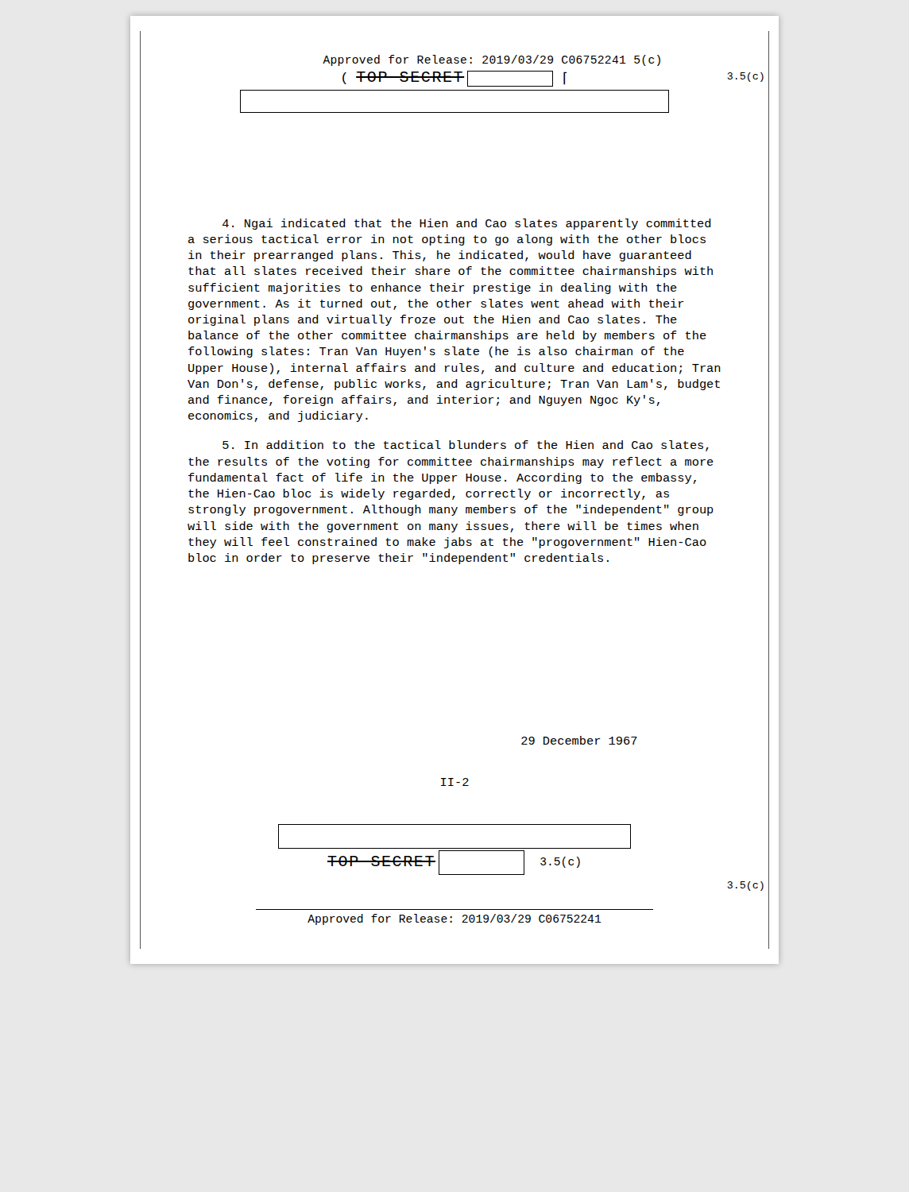Approved for Release: 2019/03/29 C06752241 5(c)
( TOP SECRET ⌈
3.5(c)
4. Ngai indicated that the Hien and Cao slates apparently committed a serious tactical error in not opting to go along with the other blocs in their prearranged plans. This, he indicated, would have guaranteed that all slates received their share of the committee chairmanships with sufficient majorities to enhance their prestige in dealing with the government. As it turned out, the other slates went ahead with their original plans and virtually froze out the Hien and Cao slates. The balance of the other committee chairmanships are held by members of the following slates: Tran Van Huyen's slate (he is also chairman of the Upper House), internal affairs and rules, and culture and education; Tran Van Don's, defense, public works, and agriculture; Tran Van Lam's, budget and finance, foreign affairs, and interior; and Nguyen Ngoc Ky's, economics, and judiciary.
5. In addition to the tactical blunders of the Hien and Cao slates, the results of the voting for committee chairmanships may reflect a more fundamental fact of life in the Upper House. According to the embassy, the Hien-Cao bloc is widely regarded, correctly or incorrectly, as strongly progovernment. Although many members of the "independent" group will side with the government on many issues, there will be times when they will feel constrained to make jabs at the "progovernment" Hien-Cao bloc in order to preserve their "independent" credentials.
29 December 1967
II-2
TOP SECRET 3.5(c)
3.5(c)
Approved for Release: 2019/03/29 C06752241